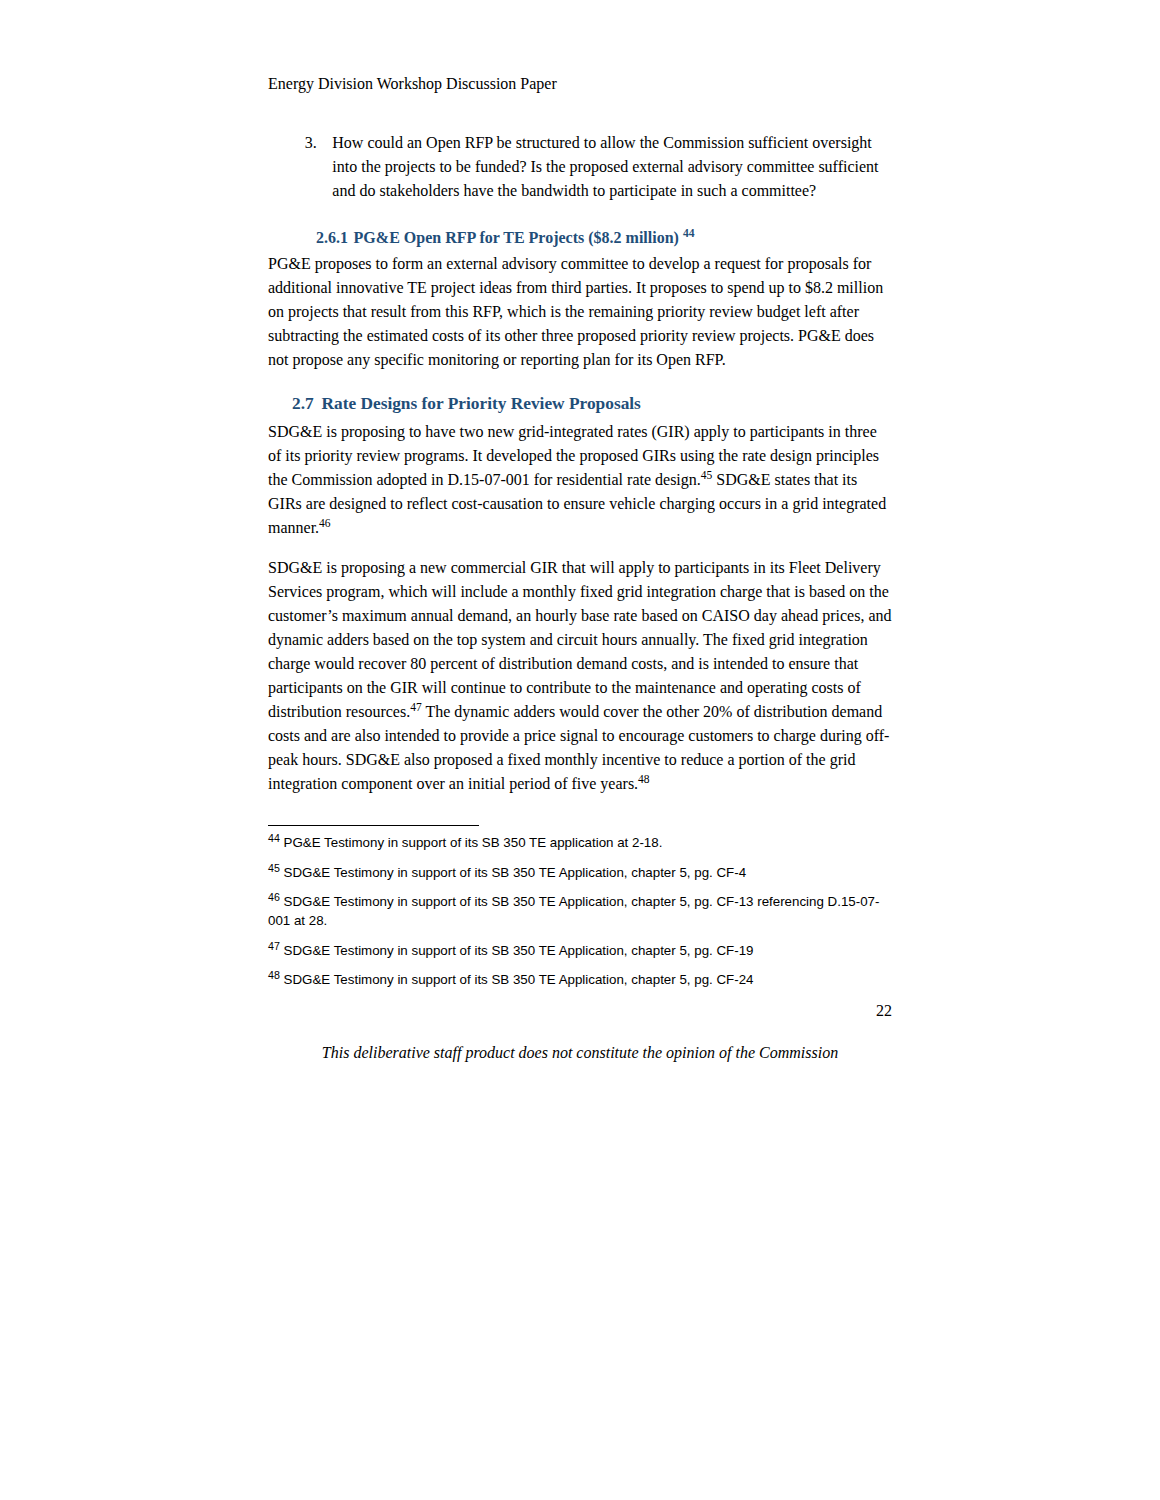Energy Division Workshop Discussion Paper
How could an Open RFP be structured to allow the Commission sufficient oversight into the projects to be funded? Is the proposed external advisory committee sufficient and do stakeholders have the bandwidth to participate in such a committee?
2.6.1 PG&E Open RFP for TE Projects ($8.2 million) 44
PG&E proposes to form an external advisory committee to develop a request for proposals for additional innovative TE project ideas from third parties. It proposes to spend up to $8.2 million on projects that result from this RFP, which is the remaining priority review budget left after subtracting the estimated costs of its other three proposed priority review projects. PG&E does not propose any specific monitoring or reporting plan for its Open RFP.
2.7 Rate Designs for Priority Review Proposals
SDG&E is proposing to have two new grid-integrated rates (GIR) apply to participants in three of its priority review programs. It developed the proposed GIRs using the rate design principles the Commission adopted in D.15-07-001 for residential rate design.45 SDG&E states that its GIRs are designed to reflect cost-causation to ensure vehicle charging occurs in a grid integrated manner.46
SDG&E is proposing a new commercial GIR that will apply to participants in its Fleet Delivery Services program, which will include a monthly fixed grid integration charge that is based on the customer’s maximum annual demand, an hourly base rate based on CAISO day ahead prices, and dynamic adders based on the top system and circuit hours annually. The fixed grid integration charge would recover 80 percent of distribution demand costs, and is intended to ensure that participants on the GIR will continue to contribute to the maintenance and operating costs of distribution resources.47 The dynamic adders would cover the other 20% of distribution demand costs and are also intended to provide a price signal to encourage customers to charge during off-peak hours. SDG&E also proposed a fixed monthly incentive to reduce a portion of the grid integration component over an initial period of five years.48
44 PG&E Testimony in support of its SB 350 TE application at 2-18.
45 SDG&E Testimony in support of its SB 350 TE Application, chapter 5, pg. CF-4
46 SDG&E Testimony in support of its SB 350 TE Application, chapter 5, pg. CF-13 referencing D.15-07-001 at 28.
47 SDG&E Testimony in support of its SB 350 TE Application, chapter 5, pg. CF-19
48 SDG&E Testimony in support of its SB 350 TE Application, chapter 5, pg. CF-24
22
This deliberative staff product does not constitute the opinion of the Commission